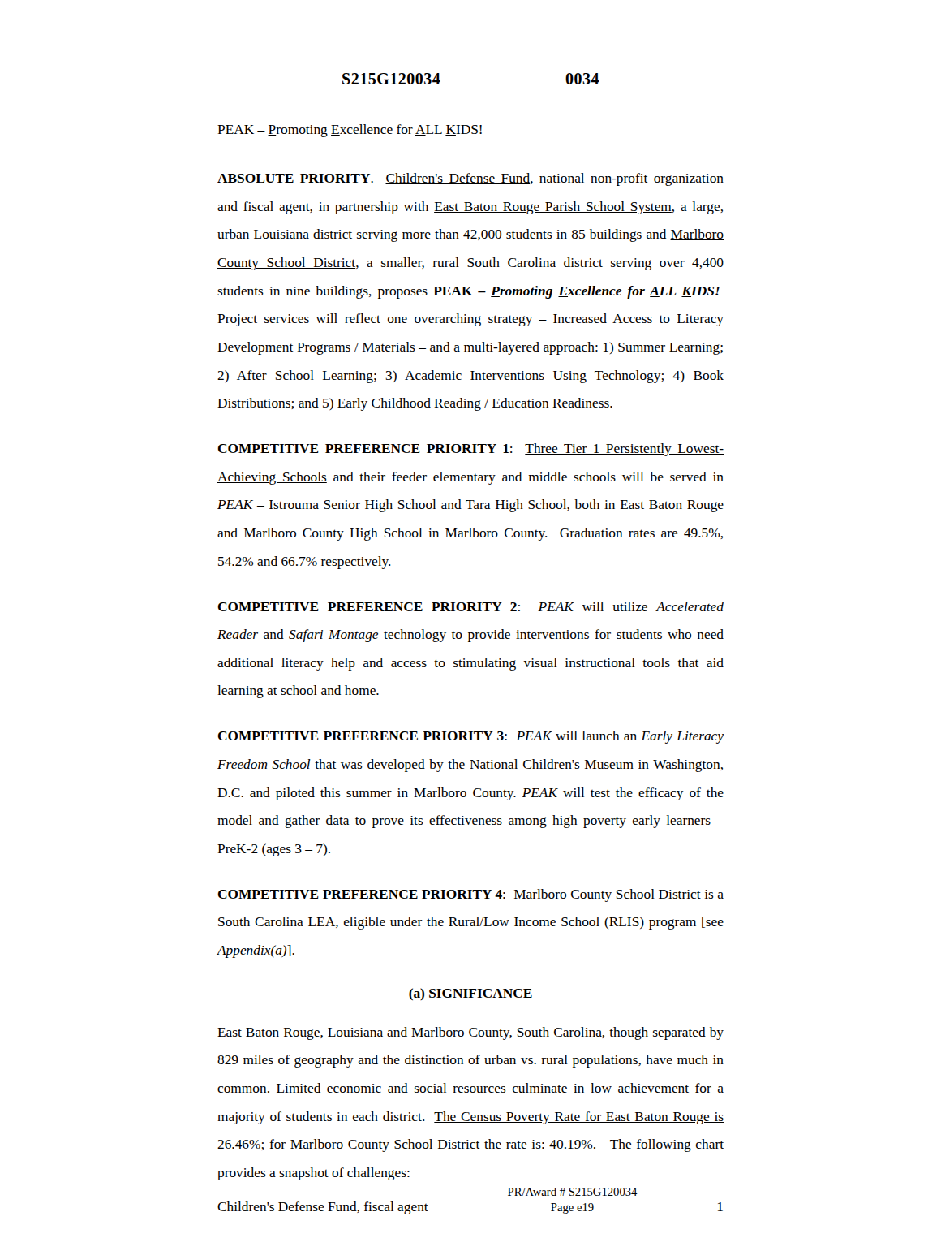S215G120034 0034
PEAK – Promoting Excellence for ALL KIDS!
ABSOLUTE PRIORITY. Children's Defense Fund, national non-profit organization and fiscal agent, in partnership with East Baton Rouge Parish School System, a large, urban Louisiana district serving more than 42,000 students in 85 buildings and Marlboro County School District, a smaller, rural South Carolina district serving over 4,400 students in nine buildings, proposes PEAK – Promoting Excellence for ALL KIDS! Project services will reflect one overarching strategy – Increased Access to Literacy Development Programs / Materials – and a multi-layered approach: 1) Summer Learning; 2) After School Learning; 3) Academic Interventions Using Technology; 4) Book Distributions; and 5) Early Childhood Reading / Education Readiness.
COMPETITIVE PREFERENCE PRIORITY 1: Three Tier 1 Persistently Lowest-Achieving Schools and their feeder elementary and middle schools will be served in PEAK – Istrouma Senior High School and Tara High School, both in East Baton Rouge and Marlboro County High School in Marlboro County. Graduation rates are 49.5%, 54.2% and 66.7% respectively.
COMPETITIVE PREFERENCE PRIORITY 2: PEAK will utilize Accelerated Reader and Safari Montage technology to provide interventions for students who need additional literacy help and access to stimulating visual instructional tools that aid learning at school and home.
COMPETITIVE PREFERENCE PRIORITY 3: PEAK will launch an Early Literacy Freedom School that was developed by the National Children's Museum in Washington, D.C. and piloted this summer in Marlboro County. PEAK will test the efficacy of the model and gather data to prove its effectiveness among high poverty early learners – PreK-2 (ages 3 – 7).
COMPETITIVE PREFERENCE PRIORITY 4: Marlboro County School District is a South Carolina LEA, eligible under the Rural/Low Income School (RLIS) program [see Appendix(a)].
(a) SIGNIFICANCE
East Baton Rouge, Louisiana and Marlboro County, South Carolina, though separated by 829 miles of geography and the distinction of urban vs. rural populations, have much in common. Limited economic and social resources culminate in low achievement for a majority of students in each district. The Census Poverty Rate for East Baton Rouge is 26.46%; for Marlboro County School District the rate is: 40.19%. The following chart provides a snapshot of challenges:
Children's Defense Fund, fiscal agent
PR/Award # S215G120034
Page e19
1